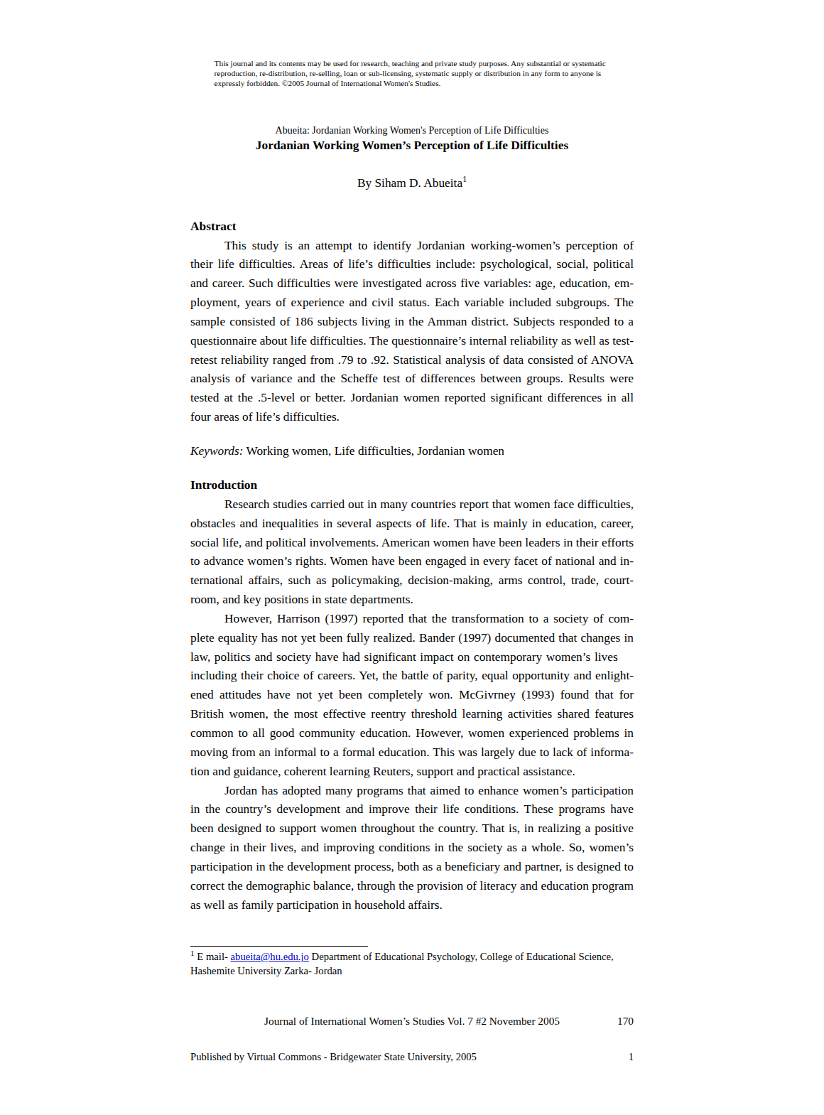Abueita: Jordanian Working Women's Perception of Life Difficulties
This journal and its contents may be used for research, teaching and private study purposes. Any substantial or systematic reproduction, re-distribution, re-selling, loan or sub-licensing, systematic supply or distribution in any form to anyone is expressly forbidden. ©2005 Journal of International Women's Studies.
Jordanian Working Women’s Perception of Life Difficulties
By Siham D. Abueita1
Abstract
This study is an attempt to identify Jordanian working-women’s perception of their life difficulties. Areas of life’s difficulties include: psychological, social, political and career. Such difficulties were investigated across five variables: age, education, employment, years of experience and civil status. Each variable included subgroups. The sample consisted of 186 subjects living in the Amman district. Subjects responded to a questionnaire about life difficulties. The questionnaire’s internal reliability as well as test-retest reliability ranged from .79 to .92. Statistical analysis of data consisted of ANOVA analysis of variance and the Scheffe test of differences between groups. Results were tested at the .5-level or better. Jordanian women reported significant differences in all four areas of life’s difficulties.
Keywords: Working women, Life difficulties, Jordanian women
Introduction
Research studies carried out in many countries report that women face difficulties, obstacles and inequalities in several aspects of life. That is mainly in education, career, social life, and political involvements. American women have been leaders in their efforts to advance women’s rights. Women have been engaged in every facet of national and international affairs, such as policymaking, decision-making, arms control, trade, courtroom, and key positions in state departments.
However, Harrison (1997) reported that the transformation to a society of complete equality has not yet been fully realized. Bander (1997) documented that changes in law, politics and society have had significant impact on contemporary women’s lives including their choice of careers. Yet, the battle of parity, equal opportunity and enlightened attitudes have not yet been completely won. McGivrney (1993) found that for British women, the most effective reentry threshold learning activities shared features common to all good community education. However, women experienced problems in moving from an informal to a formal education. This was largely due to lack of information and guidance, coherent learning Reuters, support and practical assistance.
Jordan has adopted many programs that aimed to enhance women’s participation in the country’s development and improve their life conditions. These programs have been designed to support women throughout the country. That is, in realizing a positive change in their lives, and improving conditions in the society as a whole. So, women’s participation in the development process, both as a beneficiary and partner, is designed to correct the demographic balance, through the provision of literacy and education program as well as family participation in household affairs.
1 E mail- abueita@hu.edu.jo Department of Educational Psychology, College of Educational Science, Hashemite University Zarka- Jordan
Journal of International Women’s Studies Vol. 7 #2 November 2005 170
Published by Virtual Commons - Bridgewater State University, 2005 1